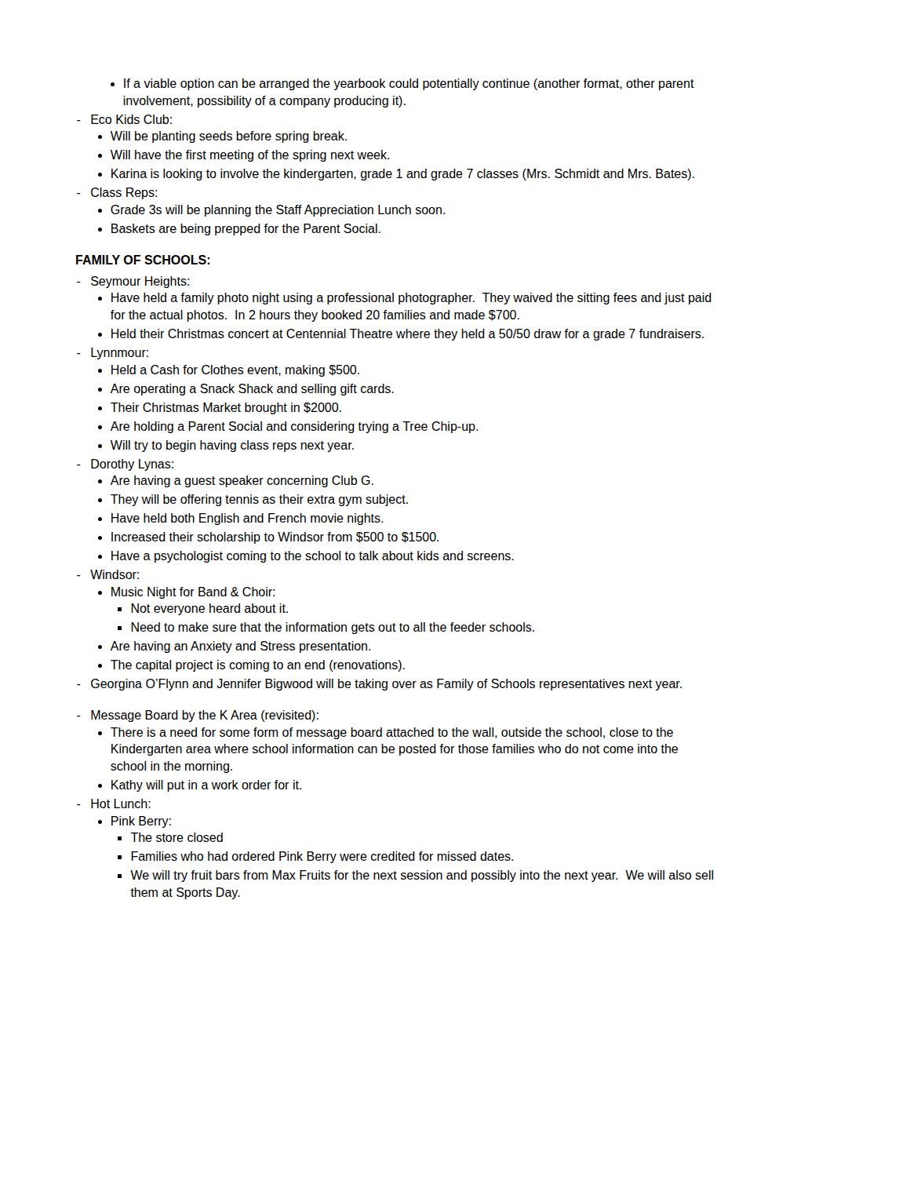If a viable option can be arranged the yearbook could potentially continue (another format, other parent involvement, possibility of a company producing it).
Eco Kids Club:
Will be planting seeds before spring break.
Will have the first meeting of the spring next week.
Karina is looking to involve the kindergarten, grade 1 and grade 7 classes (Mrs. Schmidt and Mrs. Bates).
Class Reps:
Grade 3s will be planning the Staff Appreciation Lunch soon.
Baskets are being prepped for the Parent Social.
FAMILY OF SCHOOLS:
Seymour Heights:
Have held a family photo night using a professional photographer. They waived the sitting fees and just paid for the actual photos. In 2 hours they booked 20 families and made $700.
Held their Christmas concert at Centennial Theatre where they held a 50/50 draw for a grade 7 fundraisers.
Lynnmour:
Held a Cash for Clothes event, making $500.
Are operating a Snack Shack and selling gift cards.
Their Christmas Market brought in $2000.
Are holding a Parent Social and considering trying a Tree Chip-up.
Will try to begin having class reps next year.
Dorothy Lynas:
Are having a guest speaker concerning Club G.
They will be offering tennis as their extra gym subject.
Have held both English and French movie nights.
Increased their scholarship to Windsor from $500 to $1500.
Have a psychologist coming to the school to talk about kids and screens.
Windsor:
Music Night for Band & Choir:
Not everyone heard about it.
Need to make sure that the information gets out to all the feeder schools.
Are having an Anxiety and Stress presentation.
The capital project is coming to an end (renovations).
Georgina O’Flynn and Jennifer Bigwood will be taking over as Family of Schools representatives next year.
Message Board by the K Area (revisited):
There is a need for some form of message board attached to the wall, outside the school, close to the Kindergarten area where school information can be posted for those families who do not come into the school in the morning.
Kathy will put in a work order for it.
Hot Lunch:
Pink Berry:
The store closed
Families who had ordered Pink Berry were credited for missed dates.
We will try fruit bars from Max Fruits for the next session and possibly into the next year. We will also sell them at Sports Day.